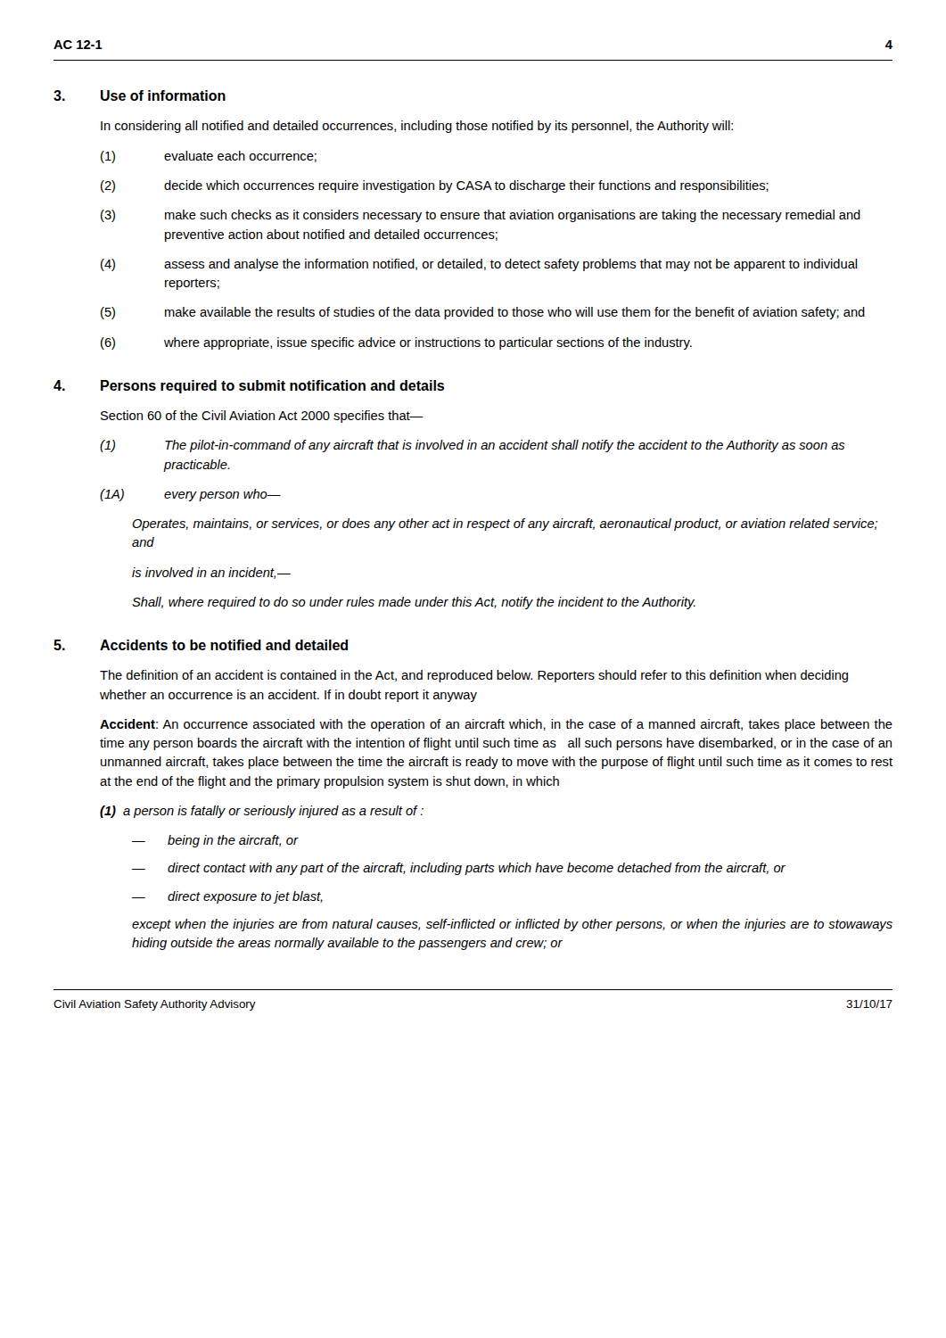AC 12-1 4
3. Use of information
In considering all notified and detailed occurrences, including those notified by its personnel, the Authority will:
(1) evaluate each occurrence;
(2) decide which occurrences require investigation by CASA to discharge their functions and responsibilities;
(3) make such checks as it considers necessary to ensure that aviation organisations are taking the necessary remedial and preventive action about notified and detailed occurrences;
(4) assess and analyse the information notified, or detailed, to detect safety problems that may not be apparent to individual reporters;
(5) make available the results of studies of the data provided to those who will use them for the benefit of aviation safety; and
(6) where appropriate, issue specific advice or instructions to particular sections of the industry.
4. Persons required to submit notification and details
Section 60 of the Civil Aviation Act 2000 specifies that—
(1) The pilot-in-command of any aircraft that is involved in an accident shall notify the accident to the Authority as soon as practicable.
(1A) every person who—
Operates, maintains, or services, or does any other act in respect of any aircraft, aeronautical product, or aviation related service; and
is involved in an incident,—
Shall, where required to do so under rules made under this Act, notify the incident to the Authority.
5. Accidents to be notified and detailed
The definition of an accident is contained in the Act, and reproduced below. Reporters should refer to this definition when deciding whether an occurrence is an accident. If in doubt report it anyway
Accident: An occurrence associated with the operation of an aircraft which, in the case of a manned aircraft, takes place between the time any person boards the aircraft with the intention of flight until such time as all such persons have disembarked, or in the case of an unmanned aircraft, takes place between the time the aircraft is ready to move with the purpose of flight until such time as it comes to rest at the end of the flight and the primary propulsion system is shut down, in which
(1) a person is fatally or seriously injured as a result of :
— being in the aircraft, or
— direct contact with any part of the aircraft, including parts which have become detached from the aircraft, or
— direct exposure to jet blast,
except when the injuries are from natural causes, self-inflicted or inflicted by other persons, or when the injuries are to stowaways hiding outside the areas normally available to the passengers and crew; or
Civil Aviation Safety Authority Advisory 31/10/17